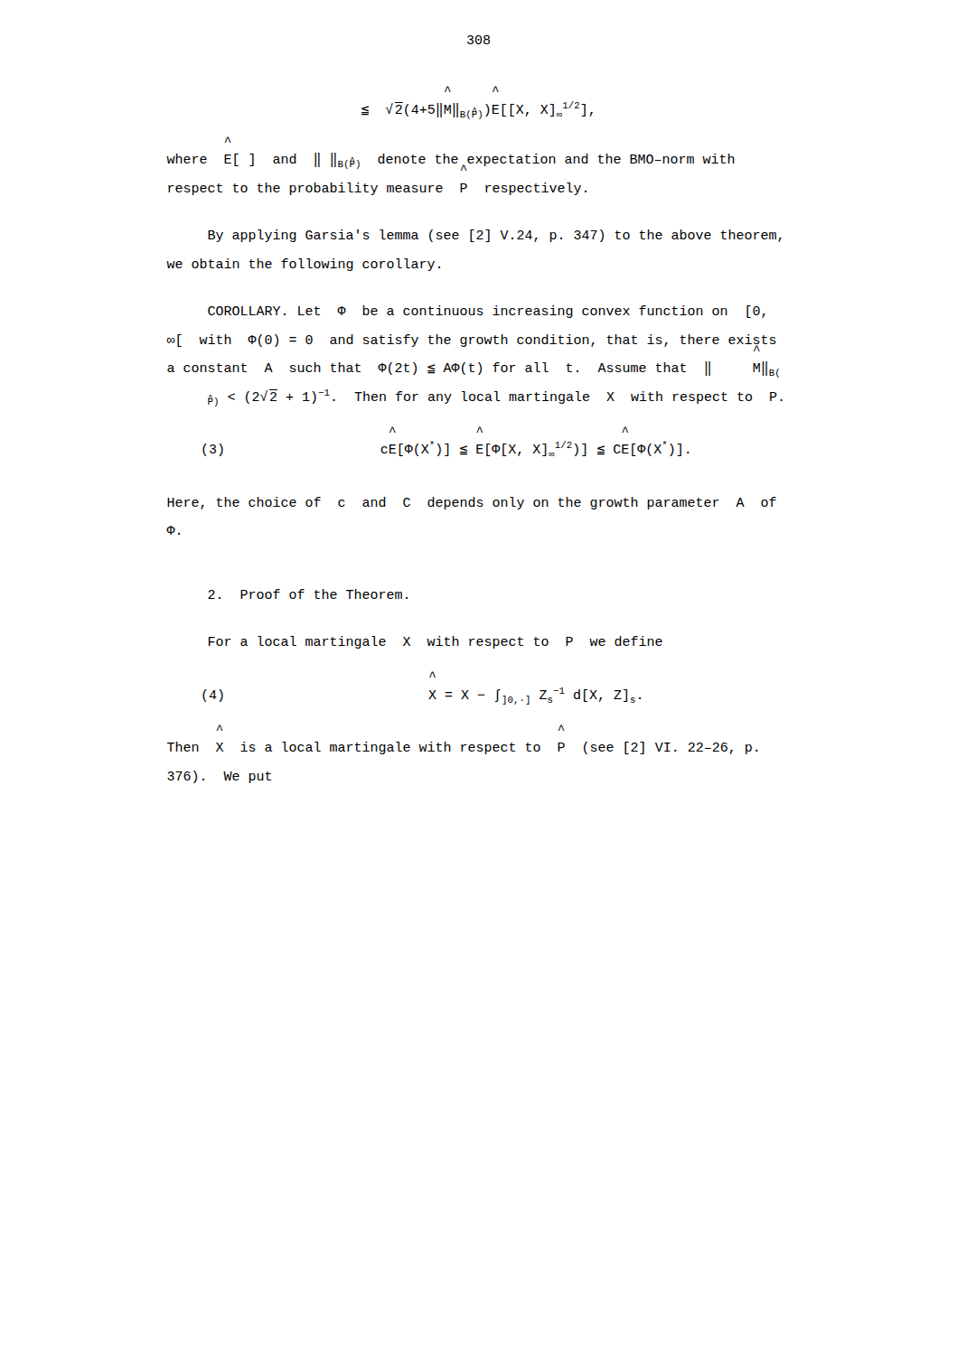308
≦ √2(4+5‖M‖B(P))E[[X, X]∞1/2],
where E[ ] and ‖ ‖B(P) denote the expectation and the BMO–norm with respect to the probability measure P respectively.
By applying Garsia's lemma (see [2] V.24, p. 347) to the above theorem, we obtain the following corollary.
COROLLARY. Let Φ be a continuous increasing convex function on [0, ∞[ with Φ(0) = 0 and satisfy the growth condition, that is, there exists a constant A such that Φ(2t) ≦ AΦ(t) for all t. Assume that ‖M‖B(P) < (2√2 + 1)−1. Then for any local martingale X with respect to P.
(3)
cE[Φ(X*)] ≦ E[Φ[X, X]∞1/2)] ≦ CE[Φ(X*)].
Here, the choice of c and C depends only on the growth parameter A of Φ.
2. Proof of the Theorem.
For a local martingale X with respect to P we define
(4)
X = X − ∫]0,·] Zs−1 d[X, Z]s.
Then X is a local martingale with respect to P (see [2] VI. 22–26, p. 376). We put